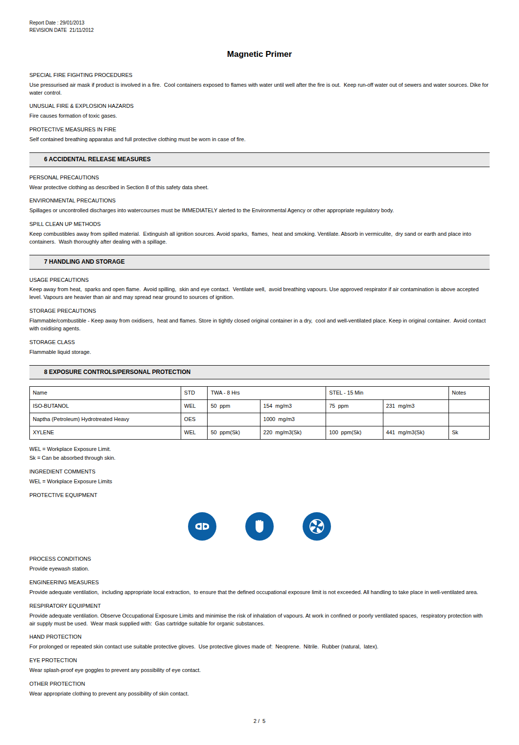Report Date : 29/01/2013
REVISION DATE 21/11/2012
Magnetic Primer
SPECIAL FIRE FIGHTING PROCEDURES
Use pressurised air mask if product is involved in a fire. Cool containers exposed to flames with water until well after the fire is out. Keep run-off water out of sewers and water sources. Dike for water control.
UNUSUAL FIRE & EXPLOSION HAZARDS
Fire causes formation of toxic gases.
PROTECTIVE MEASURES IN FIRE
Self contained breathing apparatus and full protective clothing must be worn in case of fire.
6 ACCIDENTAL RELEASE MEASURES
PERSONAL PRECAUTIONS
Wear protective clothing as described in Section 8 of this safety data sheet.
ENVIRONMENTAL PRECAUTIONS
Spillages or uncontrolled discharges into watercourses must be IMMEDIATELY alerted to the Environmental Agency or other appropriate regulatory body.
SPILL CLEAN UP METHODS
Keep combustibles away from spilled material. Extinguish all ignition sources. Avoid sparks, flames, heat and smoking. Ventilate. Absorb in vermiculite, dry sand or earth and place into containers. Wash thoroughly after dealing with a spillage.
7 HANDLING AND STORAGE
USAGE PRECAUTIONS
Keep away from heat, sparks and open flame. Avoid spilling, skin and eye contact. Ventilate well, avoid breathing vapours. Use approved respirator if air contamination is above accepted level. Vapours are heavier than air and may spread near ground to sources of ignition.
STORAGE PRECAUTIONS
Flammable/combustible - Keep away from oxidisers, heat and flames. Store in tightly closed original container in a dry, cool and well-ventilated place. Keep in original container. Avoid contact with oxidising agents.
STORAGE CLASS
Flammable liquid storage.
8 EXPOSURE CONTROLS/PERSONAL PROTECTION
| Name | STD | TWA - 8 Hrs | STEL - 15 Min | Notes |
| --- | --- | --- | --- | --- |
| ISO-BUTANOL | WEL | 50 ppm | 154 mg/m3 | 75 ppm | 231 mg/m3 | |
| Naptha (Petroleum) Hydrotreated Heavy | OES | | 1000 mg/m3 | | | |
| XYLENE | WEL | 50 ppm(Sk) | 220 mg/m3(Sk) | 100 ppm(Sk) | 441 mg/m3(Sk) | Sk |
WEL = Workplace Exposure Limit.
Sk = Can be absorbed through skin.
INGREDIENT COMMENTS
WEL = Workplace Exposure Limits
PROTECTIVE EQUIPMENT
PROCESS CONDITIONS
Provide eyewash station.
ENGINEERING MEASURES
Provide adequate ventilation, including appropriate local extraction, to ensure that the defined occupational exposure limit is not exceeded. All handling to take place in well-ventilated area.
RESPIRATORY EQUIPMENT
Provide adequate ventilation. Observe Occupational Exposure Limits and minimise the risk of inhalation of vapours. At work in confined or poorly ventilated spaces, respiratory protection with air supply must be used. Wear mask supplied with: Gas cartridge suitable for organic substances.
HAND PROTECTION
For prolonged or repeated skin contact use suitable protective gloves. Use protective gloves made of: Neoprene. Nitrile. Rubber (natural, latex).
EYE PROTECTION
Wear splash-proof eye goggles to prevent any possibility of eye contact.
OTHER PROTECTION
Wear appropriate clothing to prevent any possibility of skin contact.
2 / 5